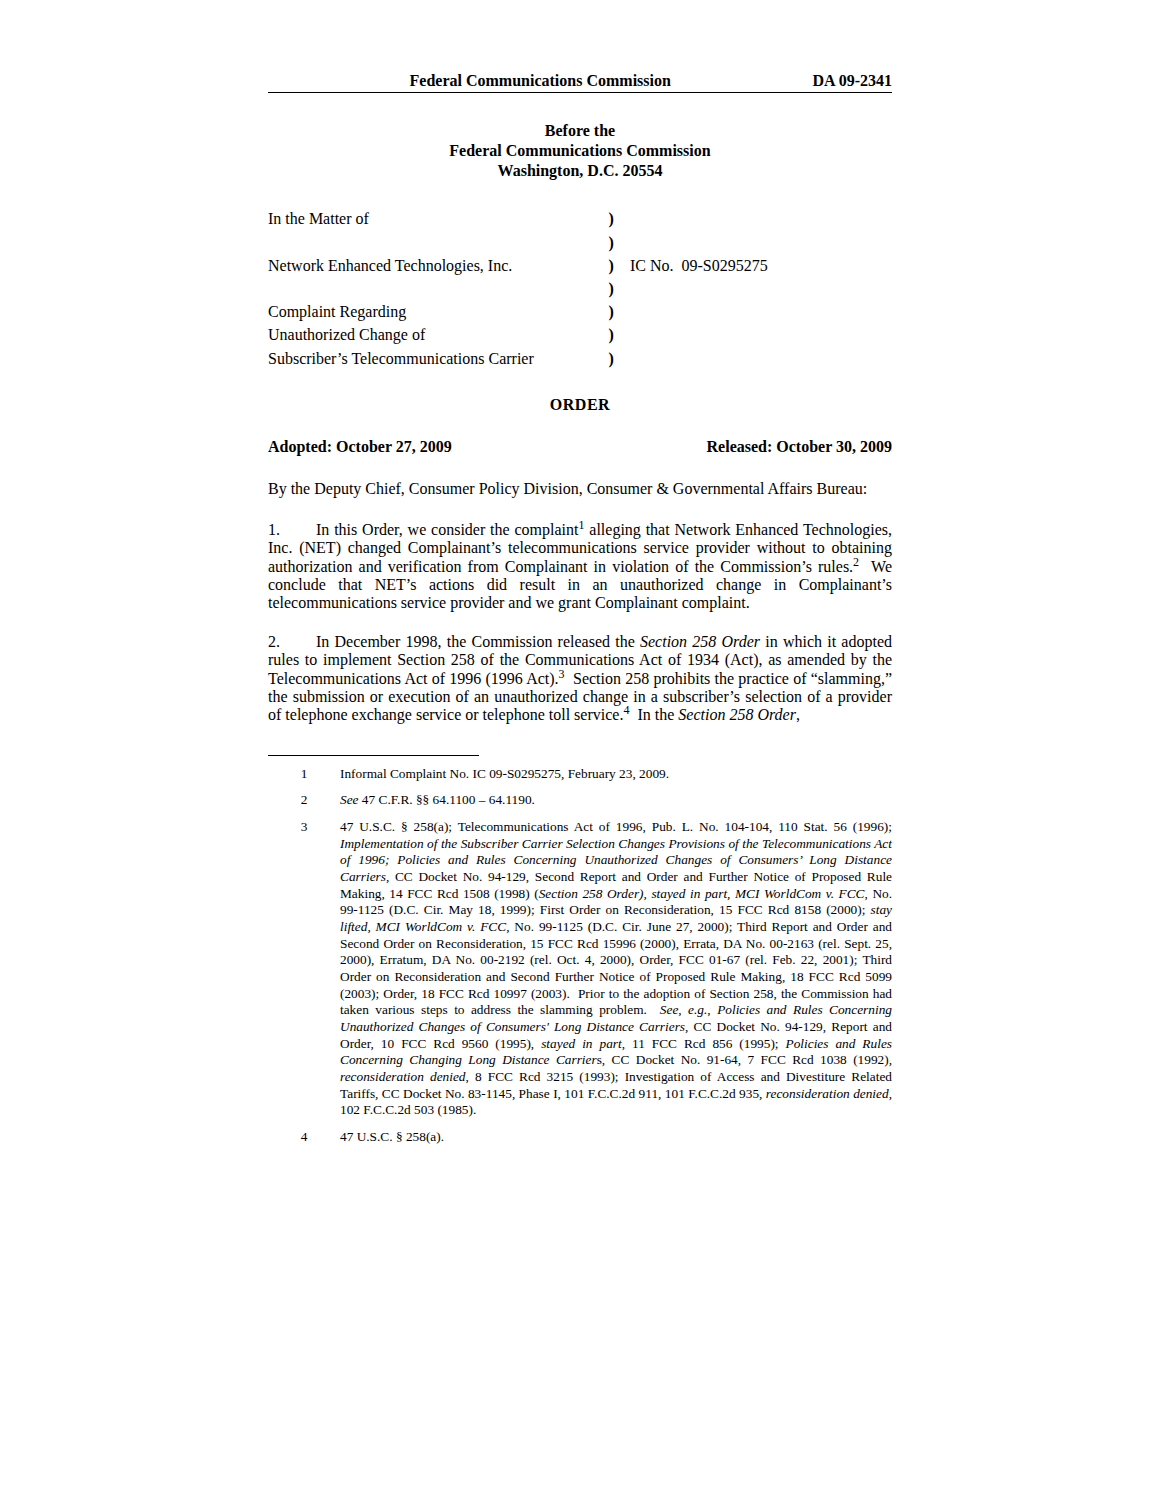Federal Communications Commission
DA 09-2341
Before the
Federal Communications Commission
Washington, D.C. 20554
| In the Matter of | ) | |
| | ) | |
| Network Enhanced Technologies, Inc. | ) | IC No. 09-S0295275 |
| | ) | |
| Complaint Regarding | ) | |
| Unauthorized Change of | ) | |
| Subscriber’s Telecommunications Carrier | ) | |
ORDER
Adopted: October 27, 2009
Released: October 30, 2009
By the Deputy Chief, Consumer Policy Division, Consumer & Governmental Affairs Bureau:
1. In this Order, we consider the complaint1 alleging that Network Enhanced Technologies, Inc. (NET) changed Complainant’s telecommunications service provider without to obtaining authorization and verification from Complainant in violation of the Commission’s rules.2 We conclude that NET’s actions did result in an unauthorized change in Complainant’s telecommunications service provider and we grant Complainant complaint.
2. In December 1998, the Commission released the Section 258 Order in which it adopted rules to implement Section 258 of the Communications Act of 1934 (Act), as amended by the Telecommunications Act of 1996 (1996 Act).3 Section 258 prohibits the practice of “slamming,” the submission or execution of an unauthorized change in a subscriber’s selection of a provider of telephone exchange service or telephone toll service.4 In the Section 258 Order,
1
Informal Complaint No. IC 09-S0295275, February 23, 2009.
2
See 47 C.F.R. §§ 64.1100 – 64.1190.
3
47 U.S.C. § 258(a); Telecommunications Act of 1996, Pub. L. No. 104-104, 110 Stat. 56 (1996); Implementation of the Subscriber Carrier Selection Changes Provisions of the Telecommunications Act of 1996; Policies and Rules Concerning Unauthorized Changes of Consumers’ Long Distance Carriers, CC Docket No. 94-129, Second Report and Order and Further Notice of Proposed Rule Making, 14 FCC Rcd 1508 (1998) (Section 258 Order), stayed in part, MCI WorldCom v. FCC, No. 99-1125 (D.C. Cir. May 18, 1999); First Order on Reconsideration, 15 FCC Rcd 8158 (2000); stay lifted, MCI WorldCom v. FCC, No. 99-1125 (D.C. Cir. June 27, 2000); Third Report and Order and Second Order on Reconsideration, 15 FCC Rcd 15996 (2000), Errata, DA No. 00-2163 (rel. Sept. 25, 2000), Erratum, DA No. 00-2192 (rel. Oct. 4, 2000), Order, FCC 01-67 (rel. Feb. 22, 2001); Third Order on Reconsideration and Second Further Notice of Proposed Rule Making, 18 FCC Rcd 5099 (2003); Order, 18 FCC Rcd 10997 (2003). Prior to the adoption of Section 258, the Commission had taken various steps to address the slamming problem. See, e.g., Policies and Rules Concerning Unauthorized Changes of Consumers' Long Distance Carriers, CC Docket No. 94-129, Report and Order, 10 FCC Rcd 9560 (1995), stayed in part, 11 FCC Rcd 856 (1995); Policies and Rules Concerning Changing Long Distance Carriers, CC Docket No. 91-64, 7 FCC Rcd 1038 (1992), reconsideration denied, 8 FCC Rcd 3215 (1993); Investigation of Access and Divestiture Related Tariffs, CC Docket No. 83-1145, Phase I, 101 F.C.C.2d 911, 101 F.C.C.2d 935, reconsideration denied, 102 F.C.C.2d 503 (1985).
4
47 U.S.C. § 258(a).